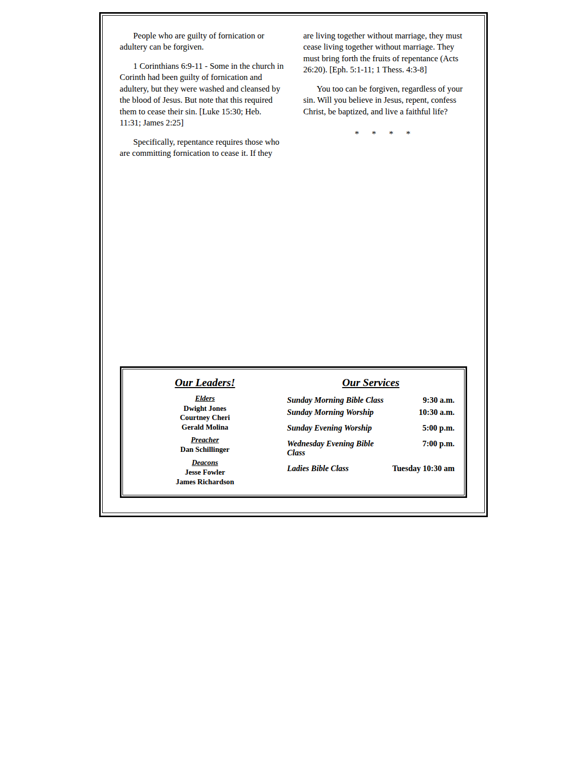People who are guilty of fornication or adultery can be forgiven.
1 Corinthians 6:9-11 - Some in the church in Corinth had been guilty of fornication and adultery, but they were washed and cleansed by the blood of Jesus. But note that this required them to cease their sin. [Luke 15:30; Heb. 11:31; James 2:25]
Specifically, repentance requires those who are committing fornication to cease it. If they are living together without marriage, they must cease living together without marriage. They must bring forth the fruits of repentance (Acts 26:20). [Eph. 5:1-11; 1 Thess. 4:3-8]
You too can be forgiven, regardless of your sin. Will you believe in Jesus, repent, confess Christ, be baptized, and live a faithful life?
* * * *
Our Leaders!
Elders
Dwight Jones
Courtney Cheri
Gerald Molina
Preacher
Dan Schillinger
Deacons
Jesse Fowler
James Richardson
Our Services
| Sunday Morning Bible Class | 9:30 a.m. |
| Sunday Morning Worship | 10:30 a.m. |
| Sunday Evening Worship | 5:00 p.m. |
| Wednesday Evening Bible Class | 7:00 p.m. |
| Ladies Bible Class | Tuesday 10:30 am |